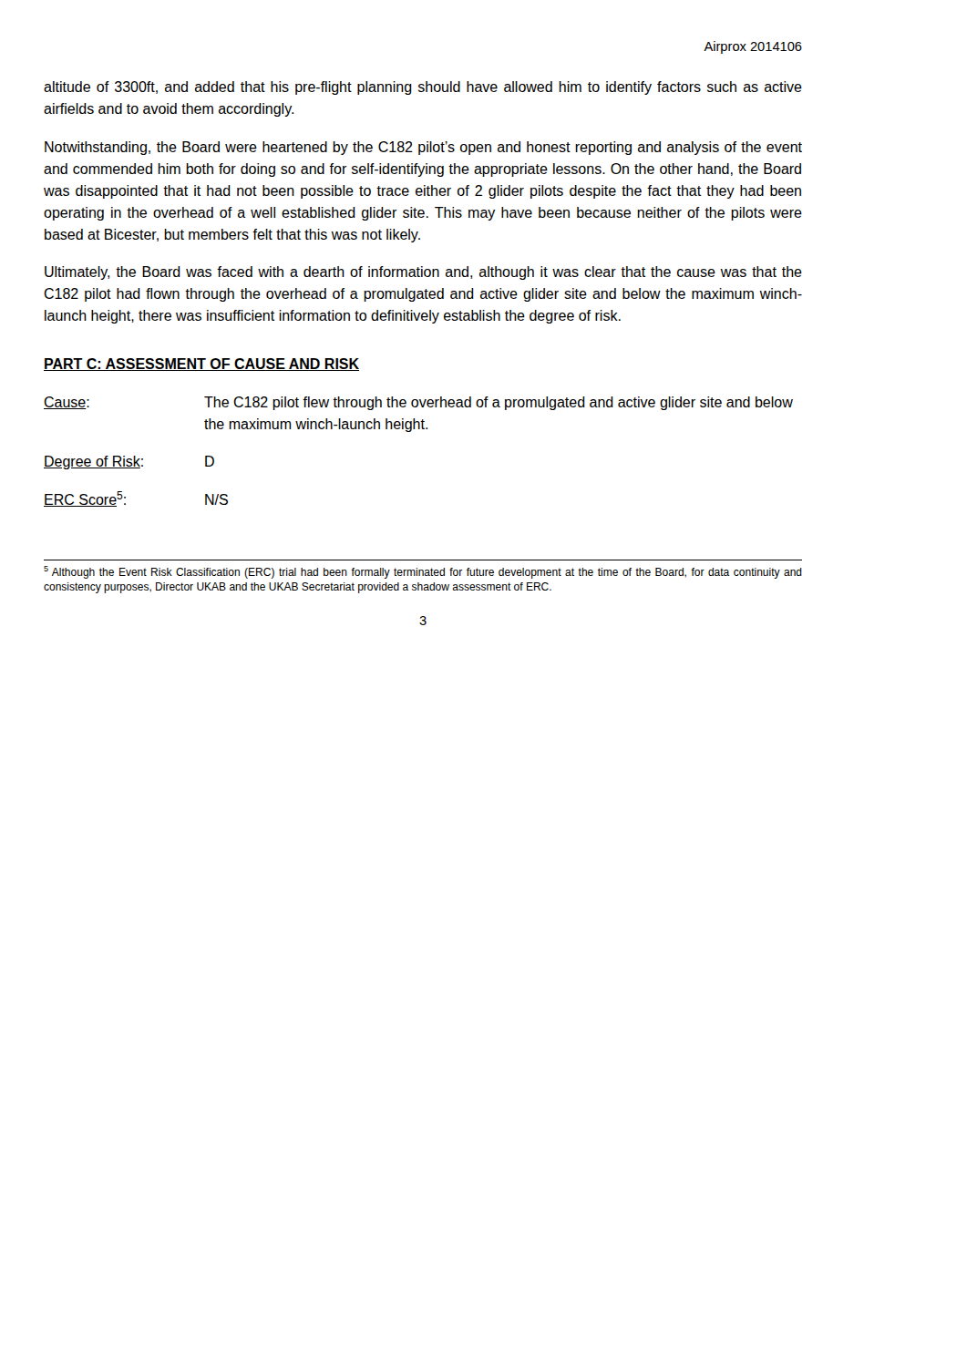Airprox 2014106
altitude of 3300ft, and added that his pre-flight planning should have allowed him to identify factors such as active airfields and to avoid them accordingly.
Notwithstanding, the Board were heartened by the C182 pilot’s open and honest reporting and analysis of the event and commended him both for doing so and for self-identifying the appropriate lessons. On the other hand, the Board was disappointed that it had not been possible to trace either of 2 glider pilots despite the fact that they had been operating in the overhead of a well established glider site. This may have been because neither of the pilots were based at Bicester, but members felt that this was not likely.
Ultimately, the Board was faced with a dearth of information and, although it was clear that the cause was that the C182 pilot had flown through the overhead of a promulgated and active glider site and below the maximum winch-launch height, there was insufficient information to definitively establish the degree of risk.
PART C: ASSESSMENT OF CAUSE AND RISK
| Cause : | The C182 pilot flew through the overhead of a promulgated and active glider site and below the maximum winch-launch height. |
| Degree of Risk : | D |
| ERC Score 5 : | N/S |
5 Although the Event Risk Classification (ERC) trial had been formally terminated for future development at the time of the Board, for data continuity and consistency purposes, Director UKAB and the UKAB Secretariat provided a shadow assessment of ERC.
3